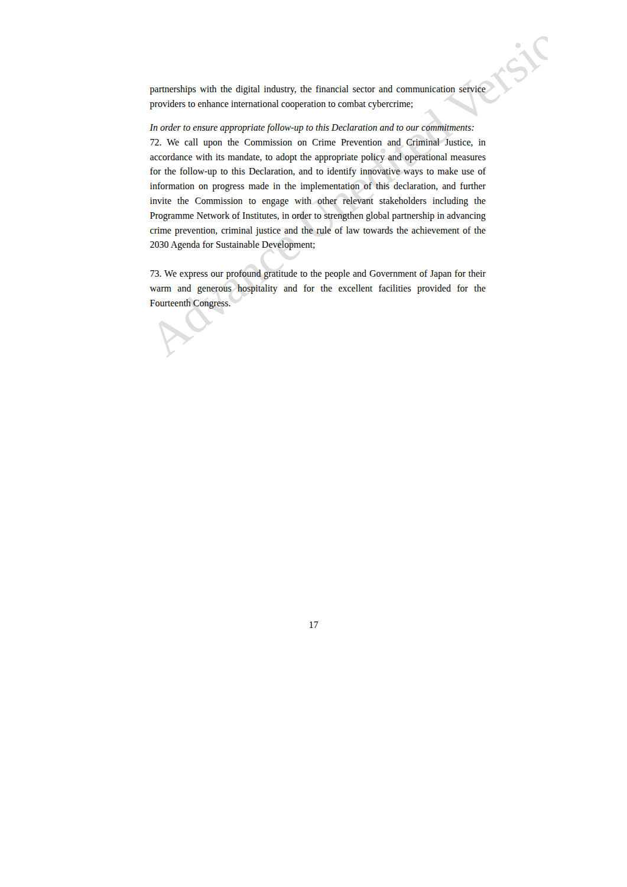Advance Unedited Version
partnerships with the digital industry, the financial sector and communication service providers to enhance international cooperation to combat cybercrime;
In order to ensure appropriate follow-up to this Declaration and to our commitments:
72. We call upon the Commission on Crime Prevention and Criminal Justice, in accordance with its mandate, to adopt the appropriate policy and operational measures for the follow-up to this Declaration, and to identify innovative ways to make use of information on progress made in the implementation of this declaration, and further invite the Commission to engage with other relevant stakeholders including the Programme Network of Institutes, in order to strengthen global partnership in advancing crime prevention, criminal justice and the rule of law towards the achievement of the 2030 Agenda for Sustainable Development;
73. We express our profound gratitude to the people and Government of Japan for their warm and generous hospitality and for the excellent facilities provided for the Fourteenth Congress.
17